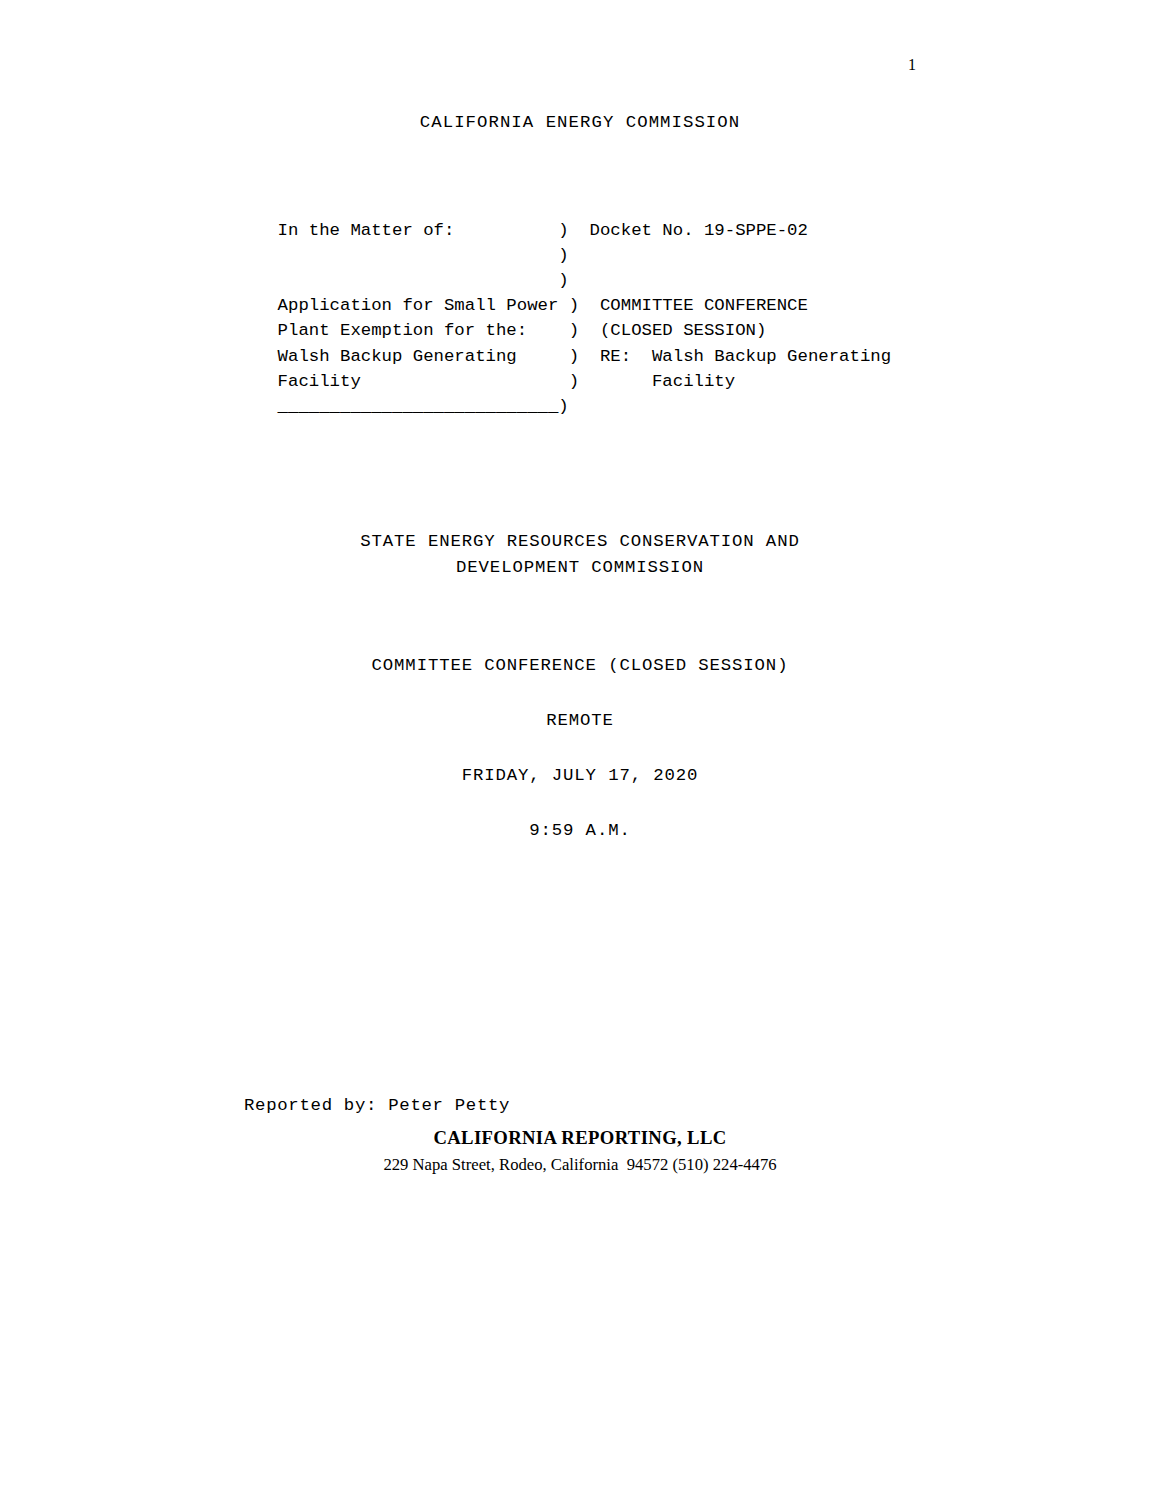1
CALIFORNIA ENERGY COMMISSION
In the Matter of: ) Docket No. 19-SPPE-02 ) ) Application for Small Power ) COMMITTEE CONFERENCE Plant Exemption for the: ) (CLOSED SESSION) Walsh Backup Generating ) RE: Walsh Backup Generating Facility ) Facility ___________________________)
STATE ENERGY RESOURCES CONSERVATION AND
DEVELOPMENT COMMISSION
COMMITTEE CONFERENCE (CLOSED SESSION)
REMOTE
FRIDAY, JULY 17, 2020
9:59 A.M.
Reported by: Peter Petty
CALIFORNIA REPORTING, LLC
229 Napa Street, Rodeo, California 94572 (510) 224-4476